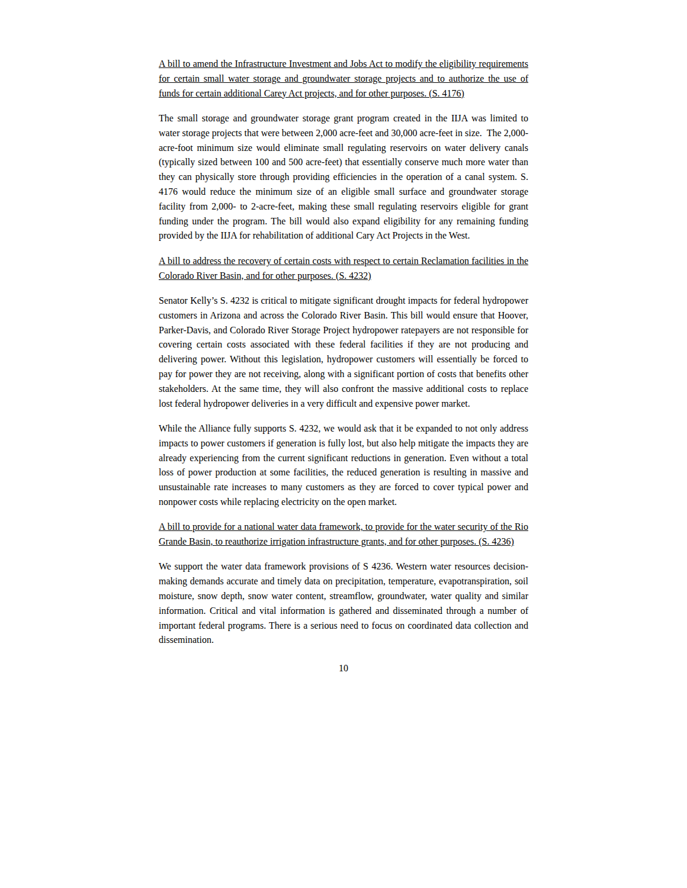A bill to amend the Infrastructure Investment and Jobs Act to modify the eligibility requirements for certain small water storage and groundwater storage projects and to authorize the use of funds for certain additional Carey Act projects, and for other purposes. (S. 4176)
The small storage and groundwater storage grant program created in the IIJA was limited to water storage projects that were between 2,000 acre-feet and 30,000 acre-feet in size. The 2,000-acre-foot minimum size would eliminate small regulating reservoirs on water delivery canals (typically sized between 100 and 500 acre-feet) that essentially conserve much more water than they can physically store through providing efficiencies in the operation of a canal system. S. 4176 would reduce the minimum size of an eligible small surface and groundwater storage facility from 2,000- to 2-acre-feet, making these small regulating reservoirs eligible for grant funding under the program. The bill would also expand eligibility for any remaining funding provided by the IIJA for rehabilitation of additional Cary Act Projects in the West.
A bill to address the recovery of certain costs with respect to certain Reclamation facilities in the Colorado River Basin, and for other purposes. (S. 4232)
Senator Kelly’s S. 4232 is critical to mitigate significant drought impacts for federal hydropower customers in Arizona and across the Colorado River Basin. This bill would ensure that Hoover, Parker-Davis, and Colorado River Storage Project hydropower ratepayers are not responsible for covering certain costs associated with these federal facilities if they are not producing and delivering power. Without this legislation, hydropower customers will essentially be forced to pay for power they are not receiving, along with a significant portion of costs that benefits other stakeholders. At the same time, they will also confront the massive additional costs to replace lost federal hydropower deliveries in a very difficult and expensive power market.
While the Alliance fully supports S. 4232, we would ask that it be expanded to not only address impacts to power customers if generation is fully lost, but also help mitigate the impacts they are already experiencing from the current significant reductions in generation. Even without a total loss of power production at some facilities, the reduced generation is resulting in massive and unsustainable rate increases to many customers as they are forced to cover typical power and nonpower costs while replacing electricity on the open market.
A bill to provide for a national water data framework, to provide for the water security of the Rio Grande Basin, to reauthorize irrigation infrastructure grants, and for other purposes. (S. 4236)
We support the water data framework provisions of S 4236. Western water resources decision-making demands accurate and timely data on precipitation, temperature, evapotranspiration, soil moisture, snow depth, snow water content, streamflow, groundwater, water quality and similar information. Critical and vital information is gathered and disseminated through a number of important federal programs. There is a serious need to focus on coordinated data collection and dissemination.
10